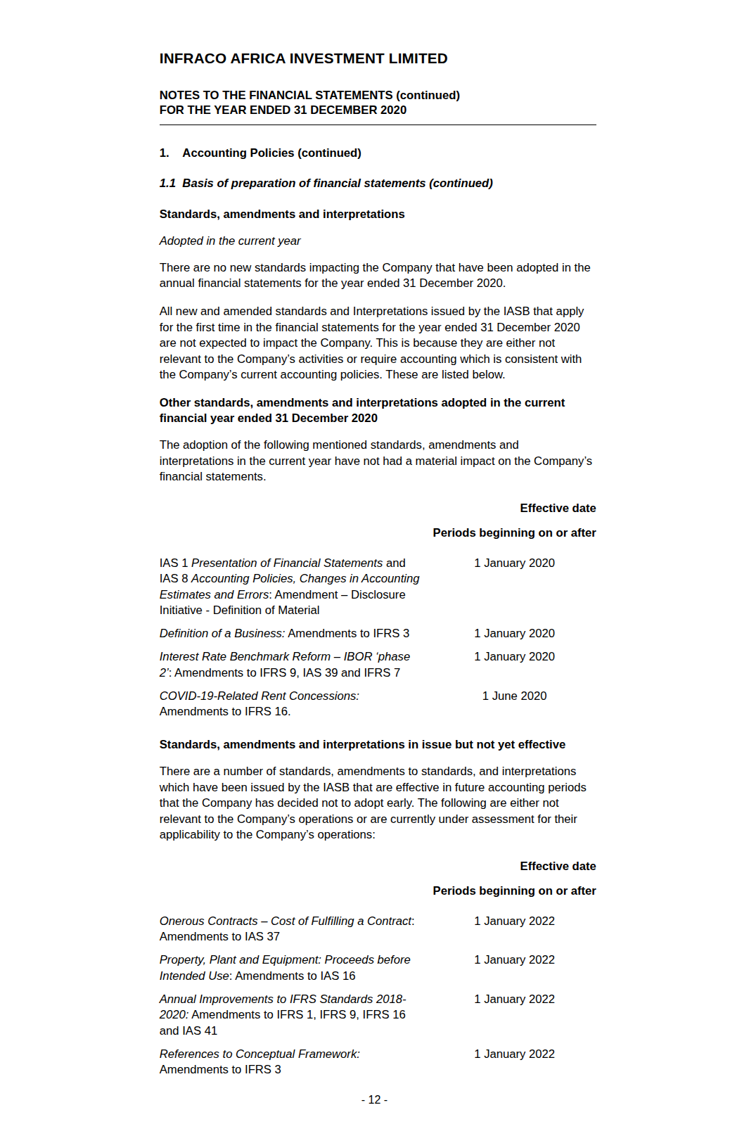INFRACO AFRICA INVESTMENT LIMITED
NOTES TO THE FINANCIAL STATEMENTS (continued)
FOR THE YEAR ENDED 31 DECEMBER 2020
1. Accounting Policies (continued)
1.1 Basis of preparation of financial statements (continued)
Standards, amendments and interpretations
Adopted in the current year
There are no new standards impacting the Company that have been adopted in the annual financial statements for the year ended 31 December 2020.
All new and amended standards and Interpretations issued by the IASB that apply for the first time in the financial statements for the year ended 31 December 2020 are not expected to impact the Company. This is because they are either not relevant to the Company’s activities or require accounting which is consistent with the Company’s current accounting policies. These are listed below.
Other standards, amendments and interpretations adopted in the current financial year ended 31 December 2020
The adoption of the following mentioned standards, amendments and interpretations in the current year have not had a material impact on the Company’s financial statements.
| | Effective date |
| | Periods beginning on or after |
| IAS 1 Presentation of Financial Statements and IAS 8 Accounting Policies, Changes in Accounting Estimates and Errors : Amendment – Disclosure Initiative - Definition of Material | 1 January 2020 |
| Definition of a Business: Amendments to IFRS 3 | 1 January 2020 |
| Interest Rate Benchmark Reform – IBOR ‘phase 2’ : Amendments to IFRS 9, IAS 39 and IFRS 7 | 1 January 2020 |
| COVID-19-Related Rent Concessions: Amendments to IFRS 16. | 1 June 2020 |
Standards, amendments and interpretations in issue but not yet effective
There are a number of standards, amendments to standards, and interpretations which have been issued by the IASB that are effective in future accounting periods that the Company has decided not to adopt early. The following are either not relevant to the Company’s operations or are currently under assessment for their applicability to the Company’s operations:
| | Effective date |
| | Periods beginning on or after |
| Onerous Contracts – Cost of Fulfilling a Contract : Amendments to IAS 37 | 1 January 2022 |
| Property, Plant and Equipment: Proceeds before Intended Use : Amendments to IAS 16 | 1 January 2022 |
| Annual Improvements to IFRS Standards 2018-2020: Amendments to IFRS 1, IFRS 9, IFRS 16 and IAS 41 | 1 January 2022 |
| References to Conceptual Framework: Amendments to IFRS 3 | 1 January 2022 |
- 12 -